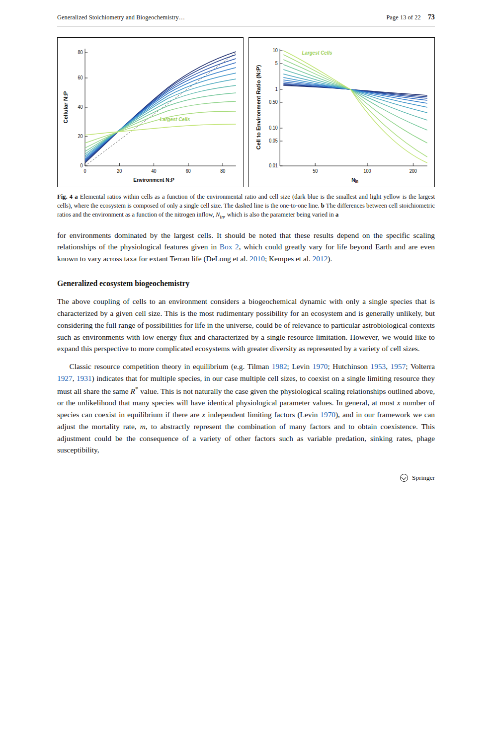Generalized Stoichiometry and Biogeochemistry…
Page 13 of 22 73
0 20 40 60 80 0 20 40 60 80 Environment N:P Cellular N:P Largest Cells
10 5 1 0.50 0.10 0.05 0.01 50 100 200 Nin Cell to Environment Ratio (N:P) Largest Cells
Fig. 4 a Elemental ratios within cells as a function of the environmental ratio and cell size (dark blue is the smallest and light yellow is the largest cells), where the ecosystem is composed of only a single cell size. The dashed line is the one-to-one line. b The differences between cell stoichiometric ratios and the environment as a function of the nitrogen inflow, Nin, which is also the parameter being varied in a
for environments dominated by the largest cells. It should be noted that these results depend on the specific scaling relationships of the physiological features given in Box 2, which could greatly vary for life beyond Earth and are even known to vary across taxa for extant Terran life (DeLong et al. 2010; Kempes et al. 2012).
Generalized ecosystem biogeochemistry
The above coupling of cells to an environment considers a biogeochemical dynamic with only a single species that is characterized by a given cell size. This is the most rudimentary possibility for an ecosystem and is generally unlikely, but considering the full range of possibilities for life in the universe, could be of relevance to particular astrobiological contexts such as environments with low energy flux and characterized by a single resource limitation. However, we would like to expand this perspective to more complicated ecosystems with greater diversity as represented by a variety of cell sizes.
Classic resource competition theory in equilibrium (e.g. Tilman 1982; Levin 1970; Hutchinson 1953, 1957; Volterra 1927, 1931) indicates that for multiple species, in our case multiple cell sizes, to coexist on a single limiting resource they must all share the same R* value. This is not naturally the case given the physiological scaling relationships outlined above, or the unlikelihood that many species will have identical physiological parameter values. In general, at most x number of species can coexist in equilibrium if there are x independent limiting factors (Levin 1970), and in our framework we can adjust the mortality rate, m, to abstractly represent the combination of many factors and to obtain coexistence. This adjustment could be the consequence of a variety of other factors such as variable predation, sinking rates, phage susceptibility,
Springer